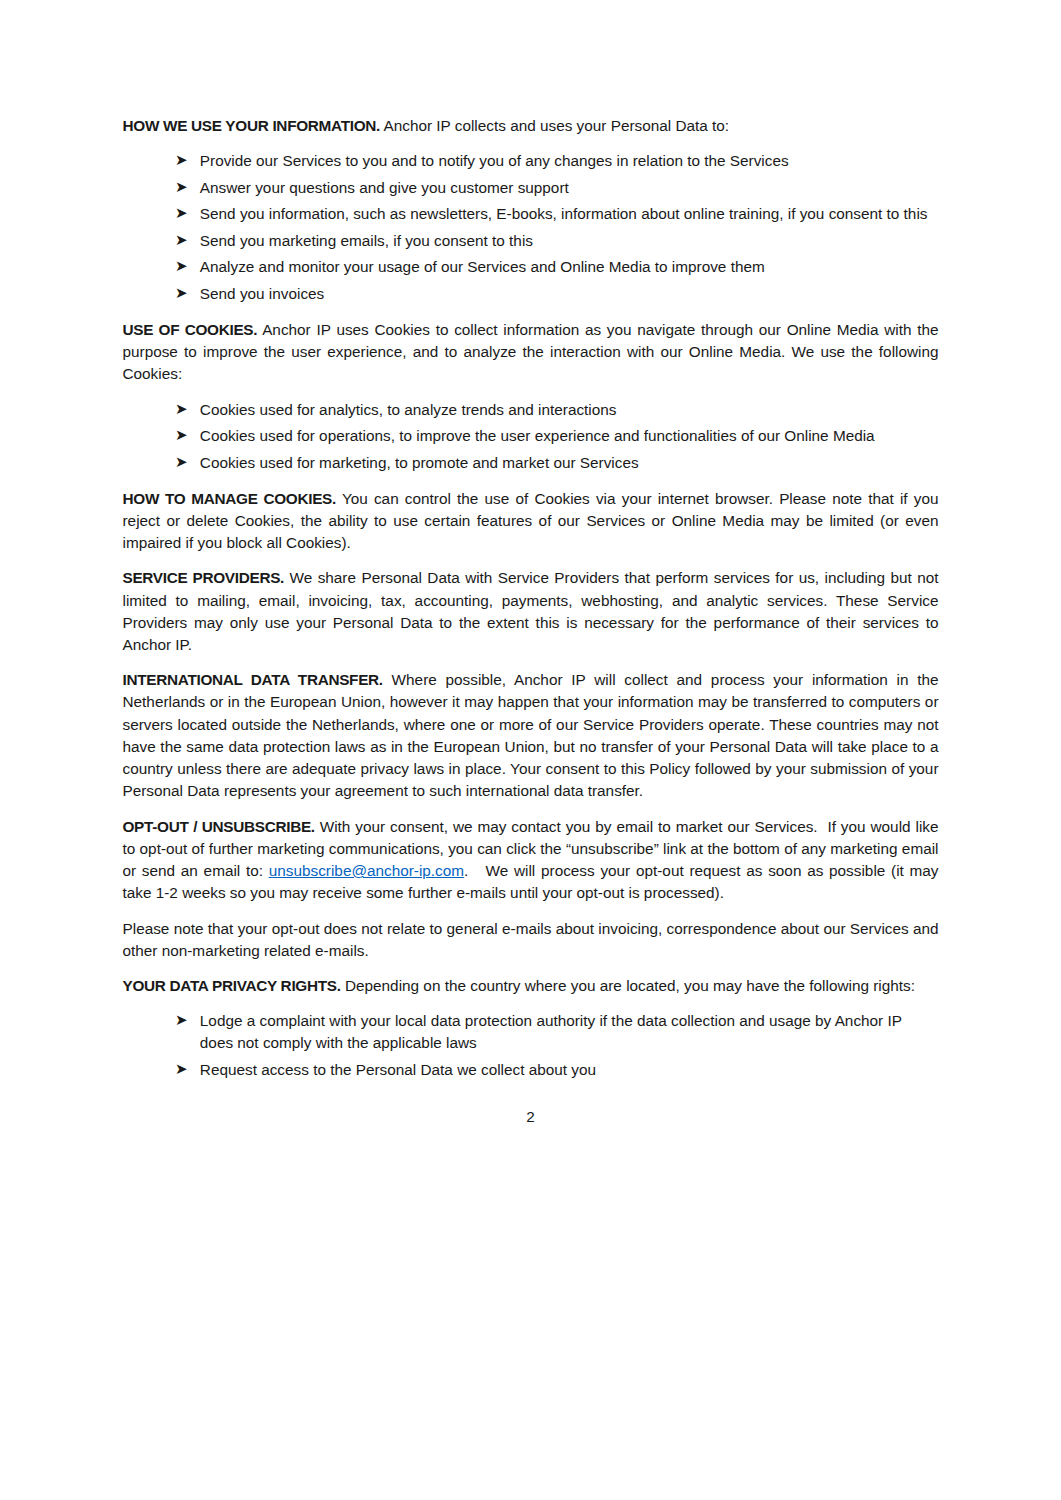HOW WE USE YOUR INFORMATION. Anchor IP collects and uses your Personal Data to:
Provide our Services to you and to notify you of any changes in relation to the Services
Answer your questions and give you customer support
Send you information, such as newsletters, E-books, information about online training, if you consent to this
Send you marketing emails, if you consent to this
Analyze and monitor your usage of our Services and Online Media to improve them
Send you invoices
USE OF COOKIES. Anchor IP uses Cookies to collect information as you navigate through our Online Media with the purpose to improve the user experience, and to analyze the interaction with our Online Media. We use the following Cookies:
Cookies used for analytics, to analyze trends and interactions
Cookies used for operations, to improve the user experience and functionalities of our Online Media
Cookies used for marketing, to promote and market our Services
HOW TO MANAGE COOKIES. You can control the use of Cookies via your internet browser. Please note that if you reject or delete Cookies, the ability to use certain features of our Services or Online Media may be limited (or even impaired if you block all Cookies).
SERVICE PROVIDERS. We share Personal Data with Service Providers that perform services for us, including but not limited to mailing, email, invoicing, tax, accounting, payments, webhosting, and analytic services. These Service Providers may only use your Personal Data to the extent this is necessary for the performance of their services to Anchor IP.
INTERNATIONAL DATA TRANSFER. Where possible, Anchor IP will collect and process your information in the Netherlands or in the European Union, however it may happen that your information may be transferred to computers or servers located outside the Netherlands, where one or more of our Service Providers operate. These countries may not have the same data protection laws as in the European Union, but no transfer of your Personal Data will take place to a country unless there are adequate privacy laws in place. Your consent to this Policy followed by your submission of your Personal Data represents your agreement to such international data transfer.
OPT-OUT / UNSUBSCRIBE. With your consent, we may contact you by email to market our Services. If you would like to opt-out of further marketing communications, you can click the “unsubscribe” link at the bottom of any marketing email or send an email to: unsubscribe@anchor-ip.com. We will process your opt-out request as soon as possible (it may take 1-2 weeks so you may receive some further e-mails until your opt-out is processed).
Please note that your opt-out does not relate to general e-mails about invoicing, correspondence about our Services and other non-marketing related e-mails.
YOUR DATA PRIVACY RIGHTS. Depending on the country where you are located, you may have the following rights:
Lodge a complaint with your local data protection authority if the data collection and usage by Anchor IP does not comply with the applicable laws
Request access to the Personal Data we collect about you
2